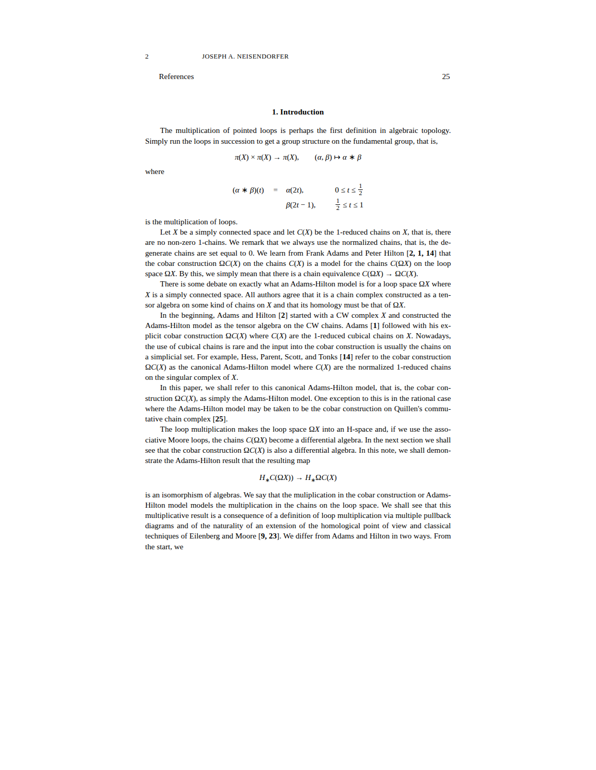2 Joseph A. Neisendorfer
References 25
1. Introduction
The multiplication of pointed loops is perhaps the first definition in algebraic topology. Simply run the loops in succession to get a group structure on the fundamental group, that is,
π(X) × π(X) → π(X),  (α, β) ↦ α ∗ β
where
| ( α ∗ β )( t ) | = | α (2 t ), | 0 ≤ t ≤ 1 2 |
| | | β (2 t − 1), | 1 2 ≤ t ≤ 1 |
is the multiplication of loops.
Let X be a simply connected space and let C(X) be the 1-reduced chains on X, that is, there are no non-zero 1-chains. We remark that we always use the normalized chains, that is, the degenerate chains are set equal to 0. We learn from Frank Adams and Peter Hilton [2, 1, 14] that the cobar construction ΩC(X) on the chains C(X) is a model for the chains C(ΩX) on the loop space ΩX. By this, we simply mean that there is a chain equivalence C(ΩX) → ΩC(X).
There is some debate on exactly what an Adams-Hilton model is for a loop space ΩX where X is a simply connected space. All authors agree that it is a chain complex constructed as a tensor algebra on some kind of chains on X and that its homology must be that of ΩX.
In the beginning, Adams and Hilton [2] started with a CW complex X and constructed the Adams-Hilton model as the tensor algebra on the CW chains. Adams [1] followed with his explicit cobar construction ΩC(X) where C(X) are the 1-reduced cubical chains on X. Nowadays, the use of cubical chains is rare and the input into the cobar construction is usually the chains on a simplicial set. For example, Hess, Parent, Scott, and Tonks [14] refer to the cobar construction ΩC(X) as the canonical Adams-Hilton model where C(X) are the normalized 1-reduced chains on the singular complex of X.
In this paper, we shall refer to this canonical Adams-Hilton model, that is, the cobar construction ΩC(X), as simply the Adams-Hilton model. One exception to this is in the rational case where the Adams-Hilton model may be taken to be the cobar construction on Quillen's commutative chain complex [25].
The loop multiplication makes the loop space ΩX into an H-space and, if we use the associative Moore loops, the chains C(ΩX) become a differential algebra. In the next section we shall see that the cobar construction ΩC(X) is also a differential algebra. In this note, we shall demonstrate the Adams-Hilton result that the resulting map
H∗C(ΩX)) → H∗ΩC(X)
is an isomorphism of algebras. We say that the muliplication in the cobar construction or Adams-Hilton model models the multiplication in the chains on the loop space. We shall see that this multiplicative result is a consequence of a definition of loop multiplication via multiple pullback diagrams and of the naturality of an extension of the homological point of view and classical techniques of Eilenberg and Moore [9, 23]. We differ from Adams and Hilton in two ways. From the start, we